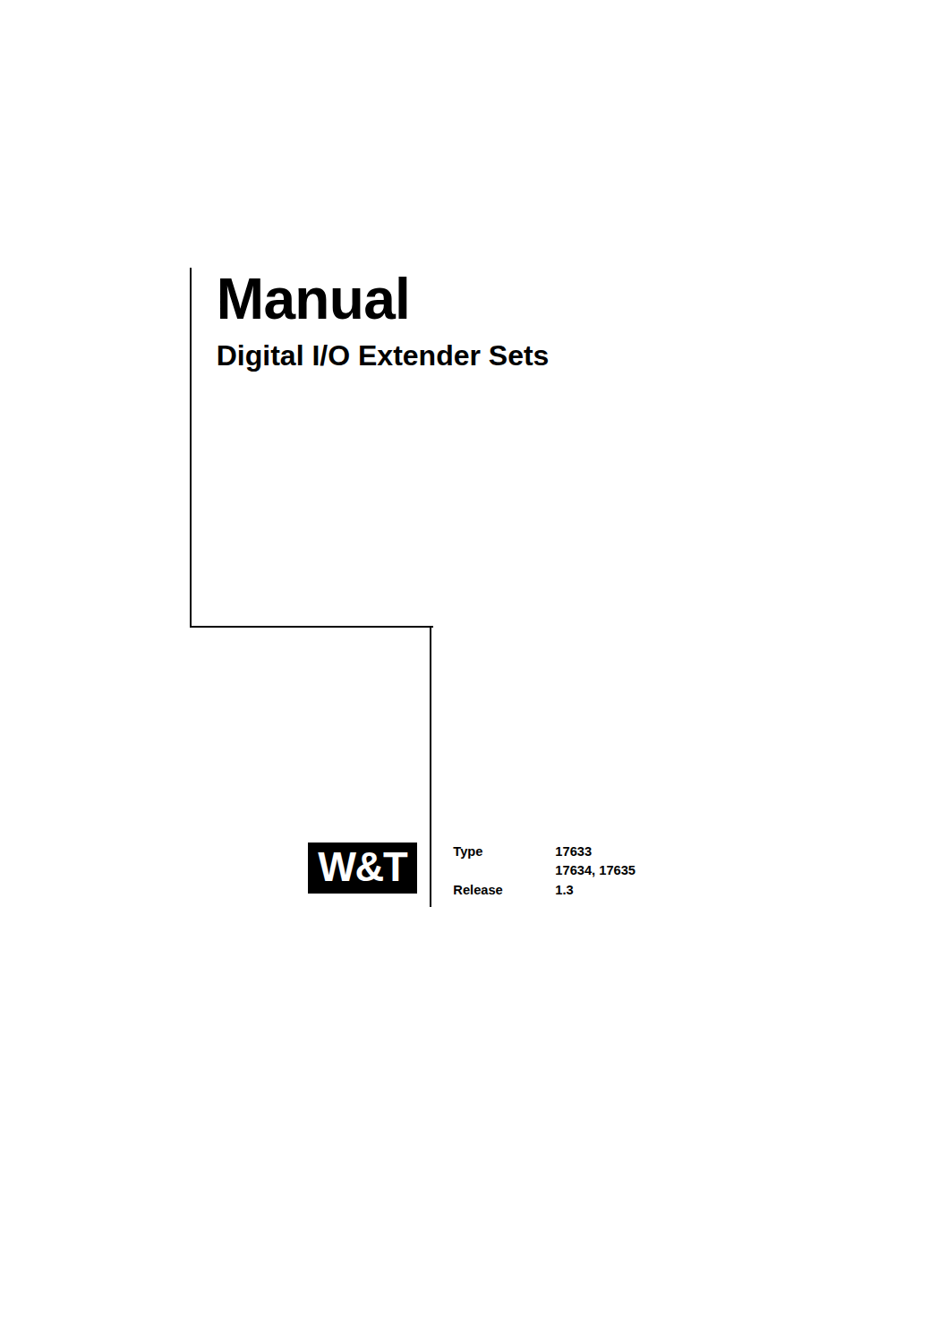Manual
Digital I/O Extender Sets
W&T
| Type | 17633 |
| | 17634, 17635 |
| Release | 1.3 |